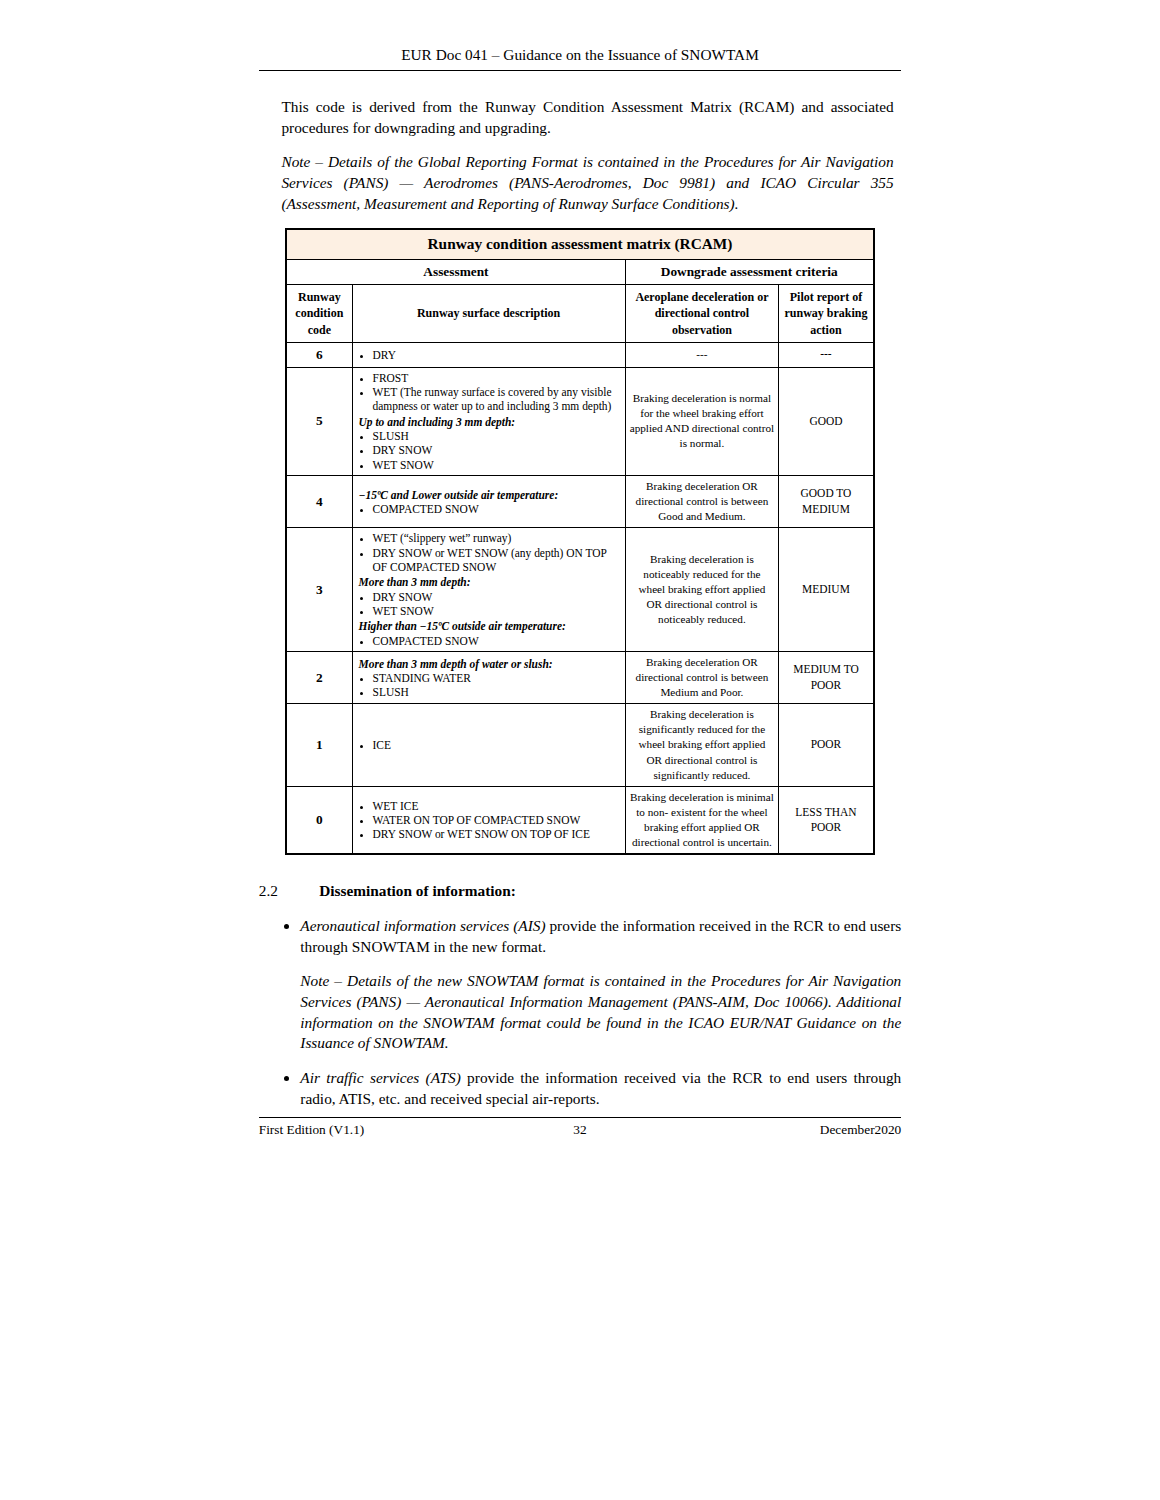EUR Doc 041 – Guidance on the Issuance of SNOWTAM
This code is derived from the Runway Condition Assessment Matrix (RCAM) and associated procedures for downgrading and upgrading.
Note – Details of the Global Reporting Format is contained in the Procedures for Air Navigation Services (PANS) — Aerodromes (PANS-Aerodromes, Doc 9981) and ICAO Circular 355 (Assessment, Measurement and Reporting of Runway Surface Conditions).
| Runway condition assessment matrix (RCAM) |
| --- |
| Assessment | Downgrade assessment criteria |
| Runway condition code | Runway surface description | Aeroplane deceleration or directional control observation | Pilot report of runway braking action |
| 6 | DRY | --- | --- |
| 5 | FROST WET (The runway surface is covered by any visible dampness or water up to and including 3 mm depth) Up to and including 3 mm depth: SLUSH DRY SNOW WET SNOW | Braking deceleration is normal for the wheel braking effort applied AND directional control is normal. | GOOD |
| 4 | −15ºC and Lower outside air temperature: COMPACTED SNOW | Braking deceleration OR directional control is between Good and Medium. | GOOD TO MEDIUM |
| 3 | WET (“slippery wet” runway) DRY SNOW or WET SNOW (any depth) ON TOP OF COMPACTED SNOW More than 3 mm depth: DRY SNOW WET SNOW Higher than −15ºC outside air temperature: COMPACTED SNOW | Braking deceleration is noticeably reduced for the wheel braking effort applied OR directional control is noticeably reduced. | MEDIUM |
| 2 | More than 3 mm depth of water or slush: STANDING WATER SLUSH | Braking deceleration OR directional control is between Medium and Poor. | MEDIUM TO POOR |
| 1 | ICE | Braking deceleration is significantly reduced for the wheel braking effort applied OR directional control is significantly reduced. | POOR |
| 0 | WET ICE WATER ON TOP OF COMPACTED SNOW DRY SNOW or WET SNOW ON TOP OF ICE | Braking deceleration is minimal to non- existent for the wheel braking effort applied OR directional control is uncertain. | LESS THAN POOR |
2.2
Dissemination of information:
Aeronautical information services (AIS) provide the information received in the RCR to end users through SNOWTAM in the new format.
Note – Details of the new SNOWTAM format is contained in the Procedures for Air Navigation Services (PANS) — Aeronautical Information Management (PANS-AIM, Doc 10066). Additional information on the SNOWTAM format could be found in the ICAO EUR/NAT Guidance on the Issuance of SNOWTAM.
Air traffic services (ATS) provide the information received via the RCR to end users through radio, ATIS, etc. and received special air-reports.
First Edition (V1.1)
32
December2020